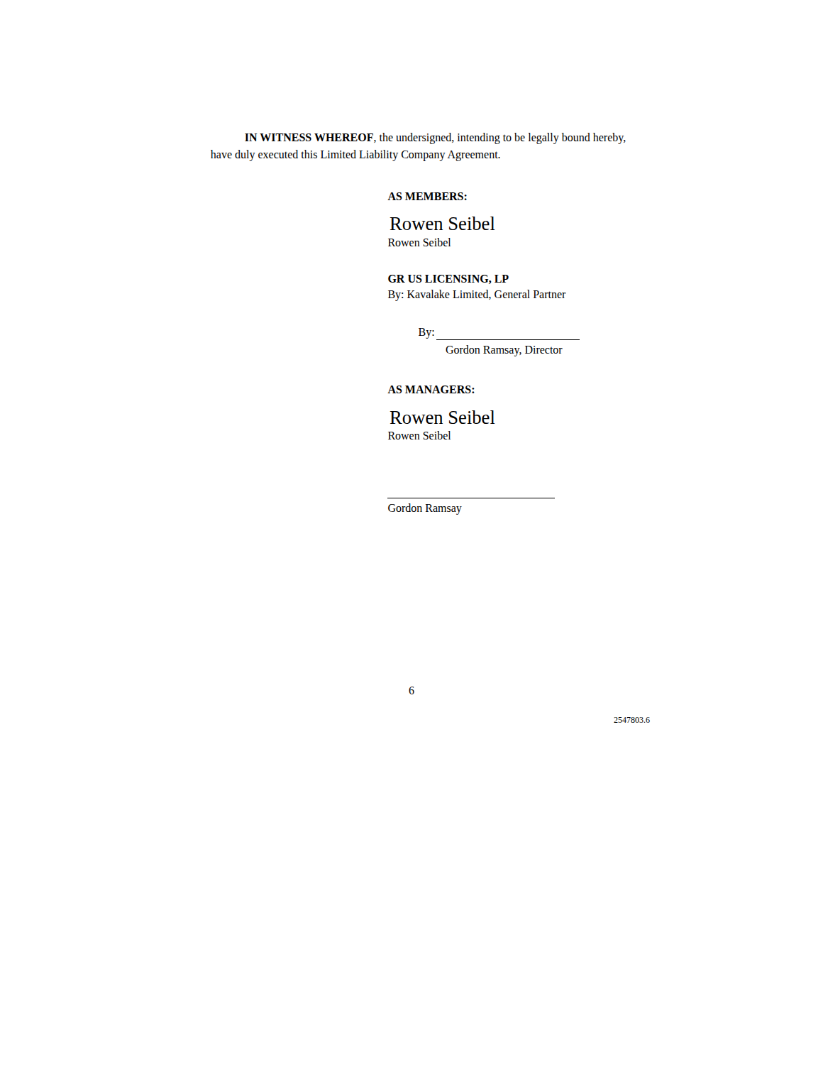IN WITNESS WHEREOF, the undersigned, intending to be legally bound hereby, have duly executed this Limited Liability Company Agreement.
AS MEMBERS:
Rowen Seibel
Rowen Seibel
GR US LICENSING, LP
By: Kavalake Limited, General Partner
By:
Gordon Ramsay, Director
AS MANAGERS:
Rowen Seibel
Rowen Seibel
Gordon Ramsay
6
2547803.6